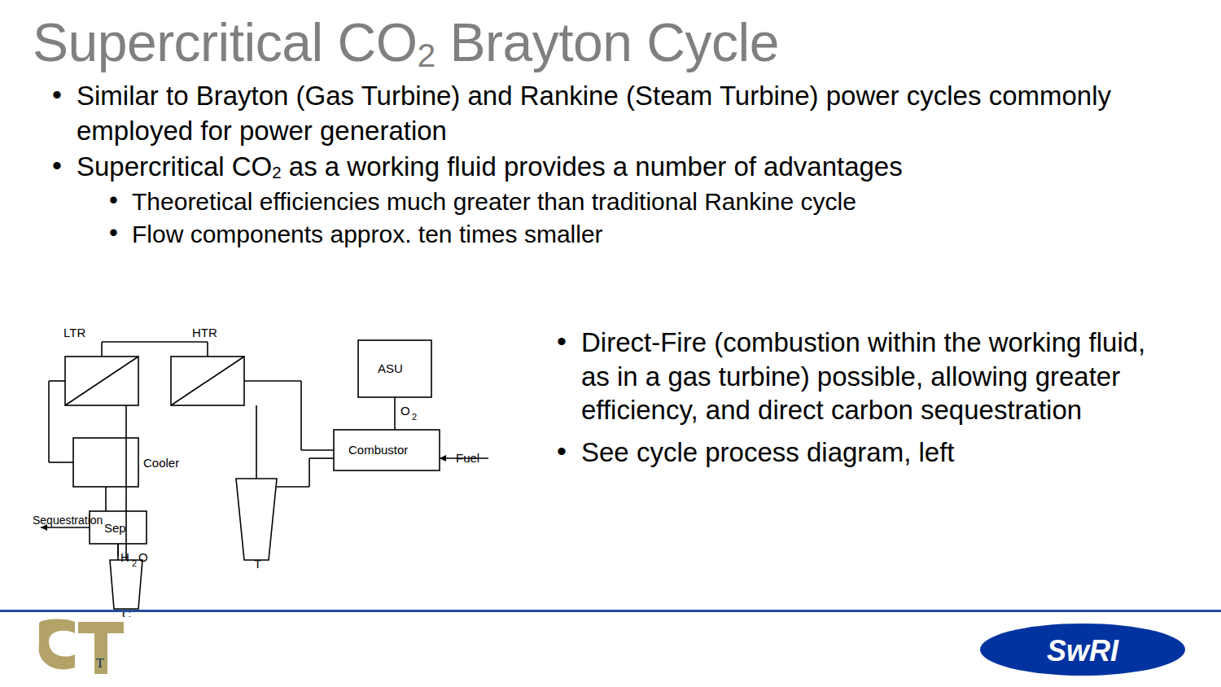Supercritical CO2 Brayton Cycle
Similar to Brayton (Gas Turbine) and Rankine (Steam Turbine) power cycles commonly employed for power generation
Supercritical CO2 as a working fluid provides a number of advantages
Theoretical efficiencies much greater than traditional Rankine cycle
Flow components approx. ten times smaller
LTR HTR ASU Combustor Cooler Sep Sequestration Fuel O 2 H 2 O T C
Direct-Fire (combustion within the working fluid, as in a gas turbine) possible, allowing greater efficiency, and direct carbon sequestration
See cycle process diagram, left
T
SwRI ®